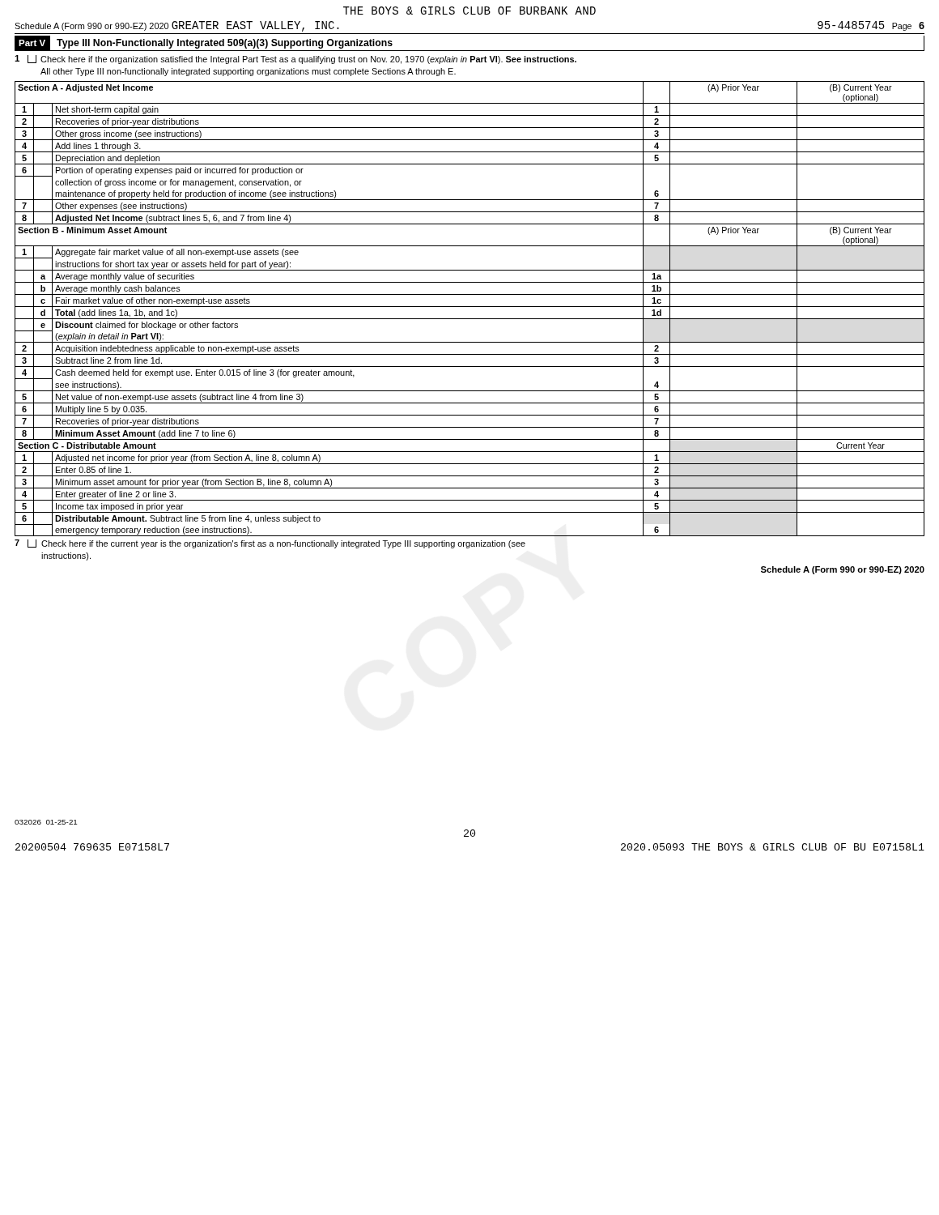COPY
THE BOYS & GIRLS CLUB OF BURBANK AND
Schedule A (Form 990 or 990-EZ) 2020 GREATER EAST VALLEY, INC.
95-4485745 Page 6
Part V
Type III Non-Functionally Integrated 509(a)(3) Supporting Organizations
1
Check here if the organization satisfied the Integral Part Test as a qualifying trust on Nov. 20, 1970 (explain in Part VI). See instructions. All other Type III non-functionally integrated supporting organizations must complete Sections A through E.
| Section A - Adjusted Net Income | | (A) Prior Year | (B) Current Year (optional) |
| 1 | | Net short-term capital gain | 1 | | |
| 2 | | Recoveries of prior-year distributions | 2 | | |
| 3 | | Other gross income (see instructions) | 3 | | |
| 4 | | Add lines 1 through 3. | 4 | | |
| 5 | | Depreciation and depletion | 5 | | |
| 6 | | Portion of operating expenses paid or incurred for production or | | | |
| | | collection of gross income or for management, conservation, or | | | |
| | | maintenance of property held for production of income (see instructions) | 6 | | |
| 7 | | Other expenses (see instructions) | 7 | | |
| 8 | | Adjusted Net Income (subtract lines 5, 6, and 7 from line 4) | 8 | | |
| Section B - Minimum Asset Amount | | (A) Prior Year | (B) Current Year (optional) |
| 1 | | Aggregate fair market value of all non-exempt-use assets (see | | | |
| | | instructions for short tax year or assets held for part of year): | | | |
| | a | Average monthly value of securities | 1a | | |
| | b | Average monthly cash balances | 1b | | |
| | c | Fair market value of other non-exempt-use assets | 1c | | |
| | d | Total (add lines 1a, 1b, and 1c) | 1d | | |
| | e | Discount claimed for blockage or other factors | | | |
| | | ( explain in detail in Part VI ): | | | |
| 2 | | Acquisition indebtedness applicable to non-exempt-use assets | 2 | | |
| 3 | | Subtract line 2 from line 1d. | 3 | | |
| 4 | | Cash deemed held for exempt use. Enter 0.015 of line 3 (for greater amount, | | | |
| | | see instructions). | 4 | | |
| 5 | | Net value of non-exempt-use assets (subtract line 4 from line 3) | 5 | | |
| 6 | | Multiply line 5 by 0.035. | 6 | | |
| 7 | | Recoveries of prior-year distributions | 7 | | |
| 8 | | Minimum Asset Amount (add line 7 to line 6) | 8 | | |
| Section C - Distributable Amount | | | Current Year |
| 1 | | Adjusted net income for prior year (from Section A, line 8, column A) | 1 | | |
| 2 | | Enter 0.85 of line 1. | 2 | | |
| 3 | | Minimum asset amount for prior year (from Section B, line 8, column A) | 3 | | |
| 4 | | Enter greater of line 2 or line 3. | 4 | | |
| 5 | | Income tax imposed in prior year | 5 | | |
| 6 | | Distributable Amount. Subtract line 5 from line 4, unless subject to | | | |
| | | emergency temporary reduction (see instructions). | 6 | | |
7
Check here if the current year is the organization's first as a non-functionally integrated Type III supporting organization (see
instructions).
Schedule A (Form 990 or 990-EZ) 2020
032026 01-25-21
20
20200504 769635 E07158L7 2020.05093 THE BOYS & GIRLS CLUB OF BU E07158L1